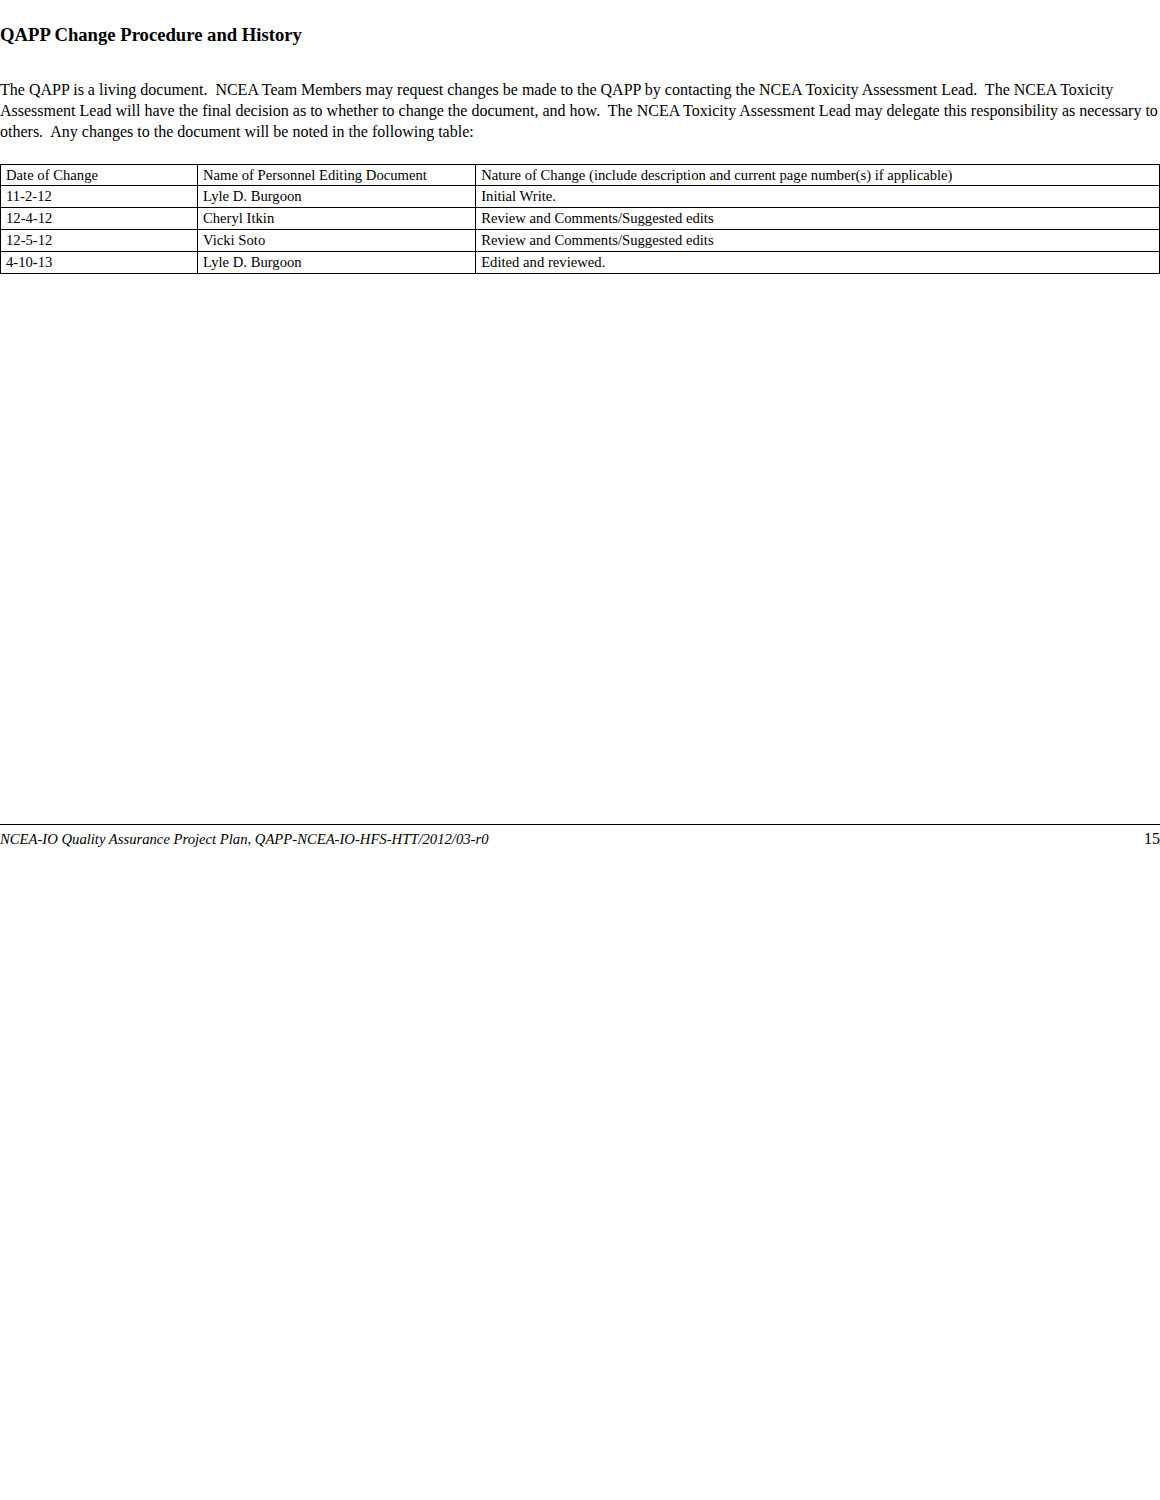QAPP Change Procedure and History
The QAPP is a living document. NCEA Team Members may request changes be made to the QAPP by contacting the NCEA Toxicity Assessment Lead. The NCEA Toxicity Assessment Lead will have the final decision as to whether to change the document, and how. The NCEA Toxicity Assessment Lead may delegate this responsibility as necessary to others. Any changes to the document will be noted in the following table:
| Date of Change | Name of Personnel Editing Document | Nature of Change (include description and current page number(s) if applicable) |
| 11-2-12 | Lyle D. Burgoon | Initial Write. |
| 12-4-12 | Cheryl Itkin | Review and Comments/Suggested edits |
| 12-5-12 | Vicki Soto | Review and Comments/Suggested edits |
| 4-10-13 | Lyle D. Burgoon | Edited and reviewed. |
NCEA-IO Quality Assurance Project Plan, QAPP-NCEA-IO-HFS-HTT/2012/03-r0 15